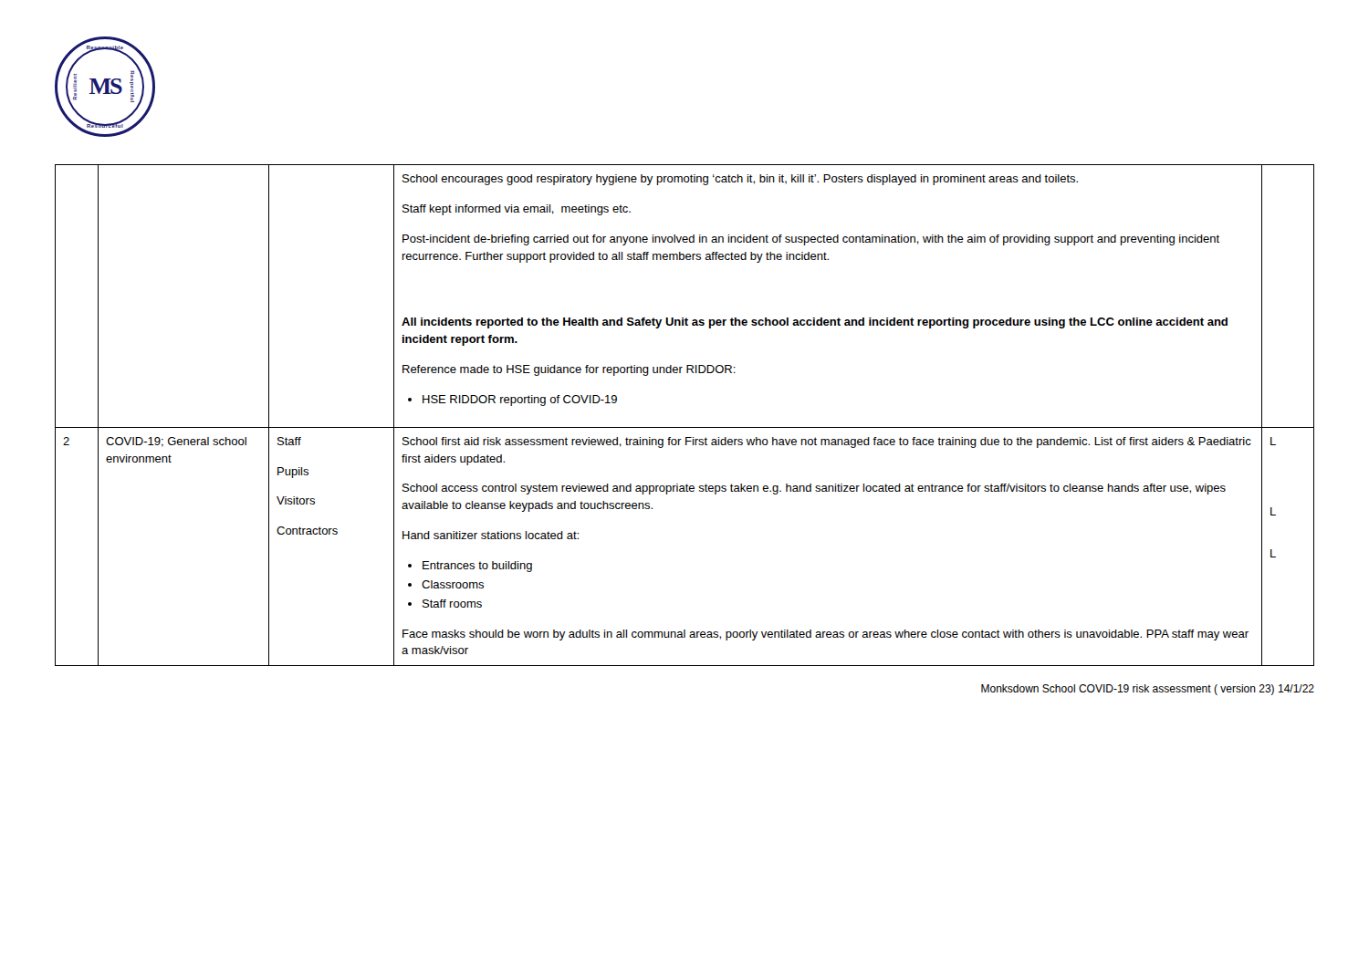Responsible Respectful Resourceful Resilient
MS
| | | | School encourages good respiratory hygiene by promoting ‘catch it, bin it, kill it’. Posters displayed in prominent areas and toilets. Staff kept informed via email, meetings etc. Post-incident de-briefing carried out for anyone involved in an incident of suspected contamination, with the aim of providing support and preventing incident recurrence. Further support provided to all staff members affected by the incident. All incidents reported to the Health and Safety Unit as per the school accident and incident reporting procedure using the LCC online accident and incident report form. Reference made to HSE guidance for reporting under RIDDOR: HSE RIDDOR reporting of COVID-19 | |
| 2 | COVID-19; General school environment | Staff Pupils Visitors Contractors | School first aid risk assessment reviewed, training for First aiders who have not managed face to face training due to the pandemic. List of first aiders & Paediatric first aiders updated. School access control system reviewed and appropriate steps taken e.g. hand sanitizer located at entrance for staff/visitors to cleanse hands after use, wipes available to cleanse keypads and touchscreens. Hand sanitizer stations located at: Entrances to building Classrooms Staff rooms Face masks should be worn by adults in all communal areas, poorly ventilated areas or areas where close contact with others is unavoidable. PPA staff may wear a mask/visor | L L L |
Monksdown School COVID-19 risk assessment ( version 23) 14/1/22